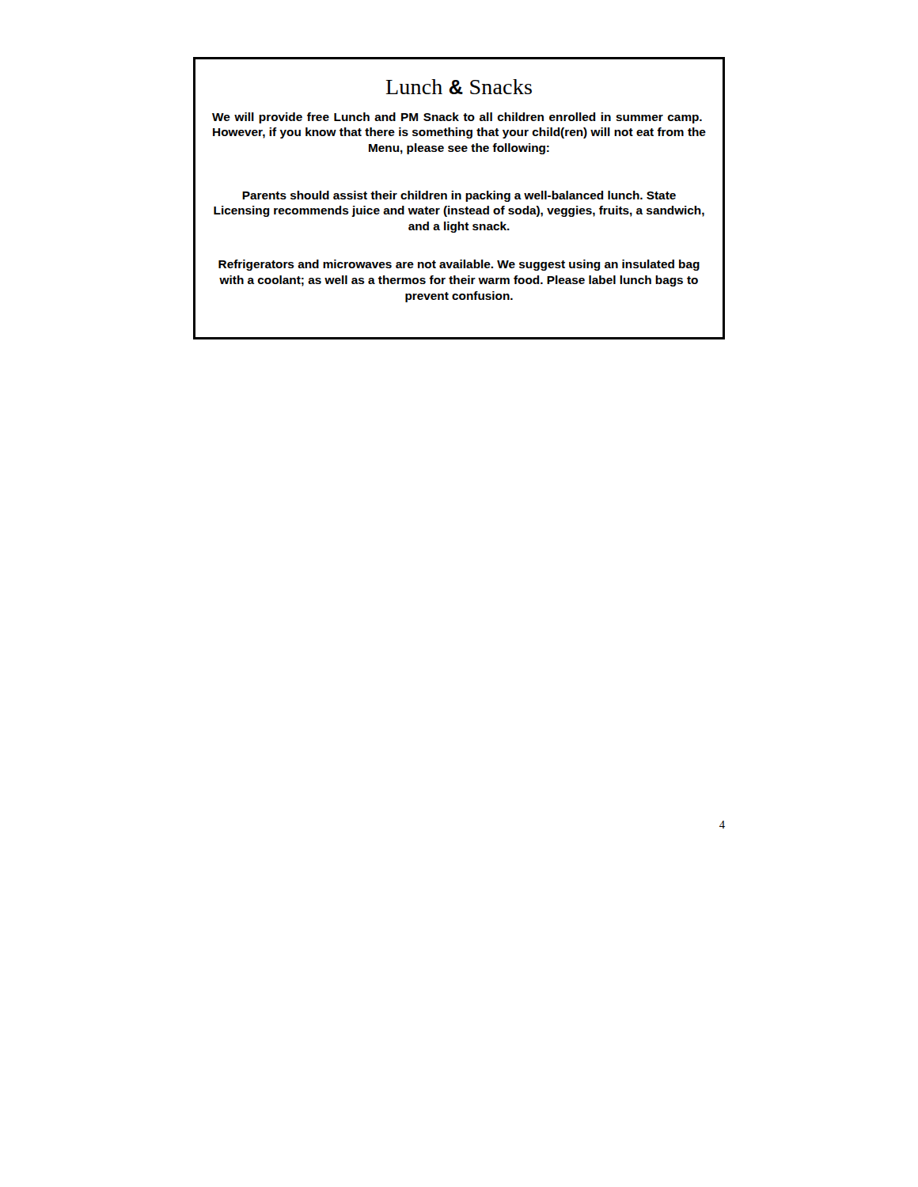Lunch & Snacks
We will provide free Lunch and PM Snack to all children enrolled in summer camp. However, if you know that there is something that your child(ren) will not eat from the Menu, please see the following:
Parents should assist their children in packing a well-balanced lunch. State Licensing recommends juice and water (instead of soda), veggies, fruits, a sandwich, and a light snack.
Refrigerators and microwaves are not available. We suggest using an insulated bag with a coolant; as well as a thermos for their warm food. Please label lunch bags to prevent confusion.
4